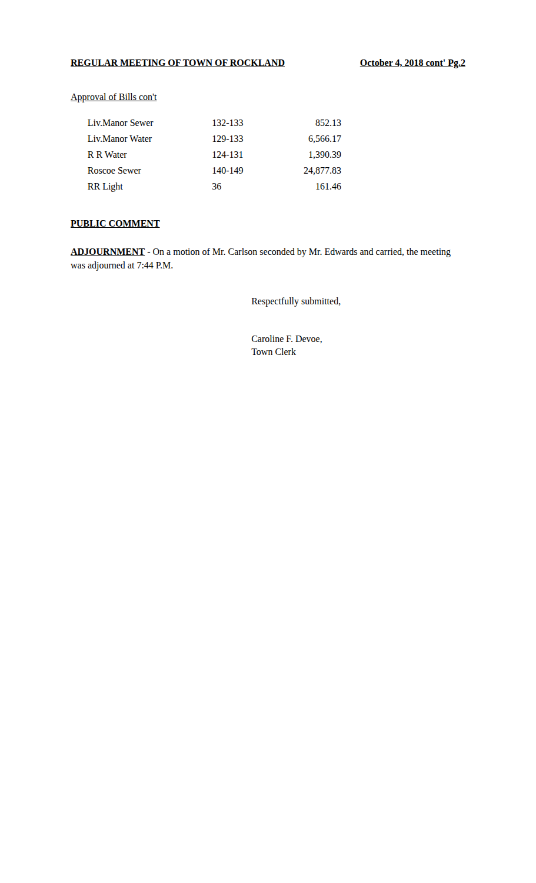REGULAR MEETING OF TOWN OF ROCKLAND October 4, 2018 cont' Pg.2
Approval of Bills con't
| Liv.Manor Sewer | 132-133 | 852.13 |
| Liv.Manor Water | 129-133 | 6,566.17 |
| R R Water | 124-131 | 1,390.39 |
| Roscoe Sewer | 140-149 | 24,877.83 |
| RR Light | 36 | 161.46 |
PUBLIC COMMENT
ADJOURNMENT - On a motion of Mr. Carlson seconded by Mr. Edwards and carried, the meeting was adjourned at 7:44 P.M.
Respectfully submitted,
Caroline F. Devoe,
Town Clerk